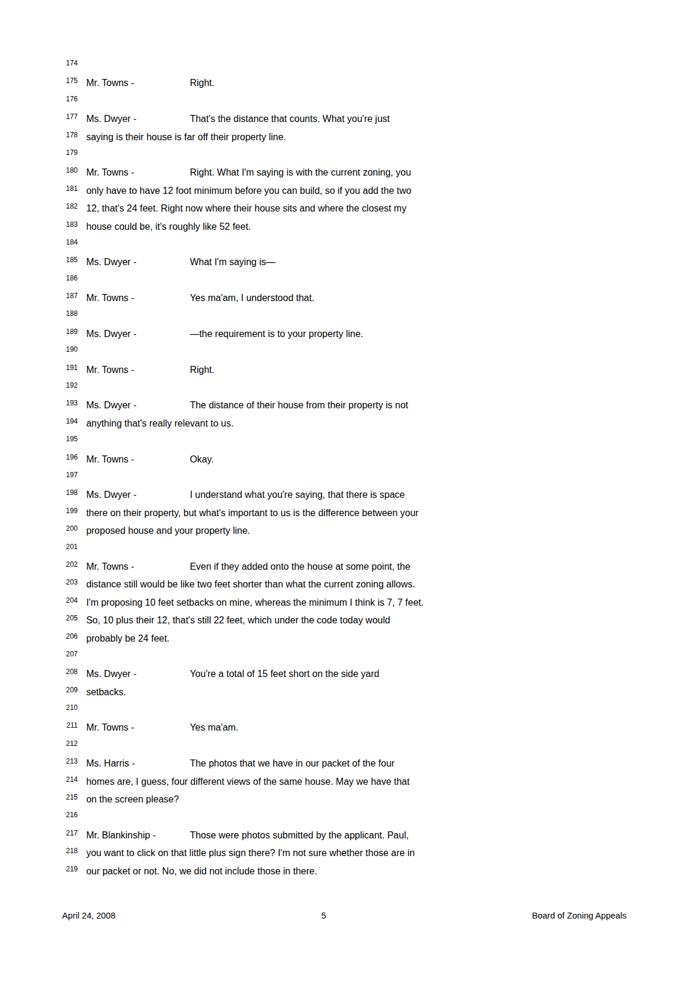174
175
Mr. Towns -Right.
176
177
Ms. Dwyer -That's the distance that counts. What you're just
178
saying is their house is far off their property line.
179
180
Mr. Towns -Right. What I'm saying is with the current zoning, you
181
only have to have 12 foot minimum before you can build, so if you add the two
182
12, that's 24 feet. Right now where their house sits and where the closest my
183
house could be, it's roughly like 52 feet.
184
185
Ms. Dwyer -What I'm saying is—
186
187
Mr. Towns -Yes ma'am, I understood that.
188
189
Ms. Dwyer -—the requirement is to your property line.
190
191
Mr. Towns -Right.
192
193
Ms. Dwyer -The distance of their house from their property is not
194
anything that's really relevant to us.
195
196
Mr. Towns -Okay.
197
198
Ms. Dwyer -I understand what you're saying, that there is space
199
there on their property, but what's important to us is the difference between your
200
proposed house and your property line.
201
202
Mr. Towns -Even if they added onto the house at some point, the
203
distance still would be like two feet shorter than what the current zoning allows.
204
I'm proposing 10 feet setbacks on mine, whereas the minimum I think is 7, 7 feet.
205
So, 10 plus their 12, that's still 22 feet, which under the code today would
206
probably be 24 feet.
207
208
Ms. Dwyer -You're a total of 15 feet short on the side yard
209
setbacks.
210
211
Mr. Towns -Yes ma'am.
212
213
Ms. Harris -The photos that we have in our packet of the four
214
homes are, I guess, four different views of the same house. May we have that
215
on the screen please?
216
217
Mr. Blankinship -Those were photos submitted by the applicant. Paul,
218
you want to click on that little plus sign there? I'm not sure whether those are in
219
our packet or not. No, we did not include those in there.
April 24, 2008
5
Board of Zoning Appeals